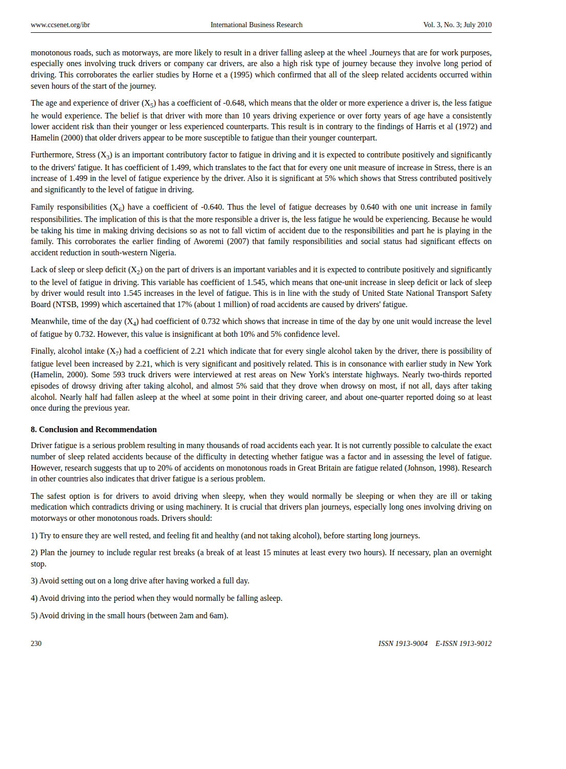www.ccsenet.org/ibr International Business Research Vol. 3, No. 3; July 2010
monotonous roads, such as motorways, are more likely to result in a driver falling asleep at the wheel .Journeys that are for work purposes, especially ones involving truck drivers or company car drivers, are also a high risk type of journey because they involve long period of driving. This corroborates the earlier studies by Horne et a (1995) which confirmed that all of the sleep related accidents occurred within seven hours of the start of the journey.
The age and experience of driver (X5) has a coefficient of -0.648, which means that the older or more experience a driver is, the less fatigue he would experience. The belief is that driver with more than 10 years driving experience or over forty years of age have a consistently lower accident risk than their younger or less experienced counterparts. This result is in contrary to the findings of Harris et al (1972) and Hamelin (2000) that older drivers appear to be more susceptible to fatigue than their younger counterpart.
Furthermore, Stress (X3) is an important contributory factor to fatigue in driving and it is expected to contribute positively and significantly to the drivers' fatigue. It has coefficient of 1.499, which translates to the fact that for every one unit measure of increase in Stress, there is an increase of 1.499 in the level of fatigue experience by the driver. Also it is significant at 5% which shows that Stress contributed positively and significantly to the level of fatigue in driving.
Family responsibilities (X6) have a coefficient of -0.640. Thus the level of fatigue decreases by 0.640 with one unit increase in family responsibilities. The implication of this is that the more responsible a driver is, the less fatigue he would be experiencing. Because he would be taking his time in making driving decisions so as not to fall victim of accident due to the responsibilities and part he is playing in the family. This corroborates the earlier finding of Aworemi (2007) that family responsibilities and social status had significant effects on accident reduction in south-western Nigeria.
Lack of sleep or sleep deficit (X2) on the part of drivers is an important variables and it is expected to contribute positively and significantly to the level of fatigue in driving. This variable has coefficient of 1.545, which means that one-unit increase in sleep deficit or lack of sleep by driver would result into 1.545 increases in the level of fatigue. This is in line with the study of United State National Transport Safety Board (NTSB, 1999) which ascertained that 17% (about 1 million) of road accidents are caused by drivers' fatigue.
Meanwhile, time of the day (X4) had coefficient of 0.732 which shows that increase in time of the day by one unit would increase the level of fatigue by 0.732. However, this value is insignificant at both 10% and 5% confidence level.
Finally, alcohol intake (X7) had a coefficient of 2.21 which indicate that for every single alcohol taken by the driver, there is possibility of fatigue level been increased by 2.21, which is very significant and positively related. This is in consonance with earlier study in New York (Hamelin, 2000). Some 593 truck drivers were interviewed at rest areas on New York's interstate highways. Nearly two-thirds reported episodes of drowsy driving after taking alcohol, and almost 5% said that they drove when drowsy on most, if not all, days after taking alcohol. Nearly half had fallen asleep at the wheel at some point in their driving career, and about one-quarter reported doing so at least once during the previous year.
8. Conclusion and Recommendation
Driver fatigue is a serious problem resulting in many thousands of road accidents each year. It is not currently possible to calculate the exact number of sleep related accidents because of the difficulty in detecting whether fatigue was a factor and in assessing the level of fatigue. However, research suggests that up to 20% of accidents on monotonous roads in Great Britain are fatigue related (Johnson, 1998). Research in other countries also indicates that driver fatigue is a serious problem.
The safest option is for drivers to avoid driving when sleepy, when they would normally be sleeping or when they are ill or taking medication which contradicts driving or using machinery. It is crucial that drivers plan journeys, especially long ones involving driving on motorways or other monotonous roads. Drivers should:
1) Try to ensure they are well rested, and feeling fit and healthy (and not taking alcohol), before starting long journeys.
2) Plan the journey to include regular rest breaks (a break of at least 15 minutes at least every two hours). If necessary, plan an overnight stop.
3) Avoid setting out on a long drive after having worked a full day.
4) Avoid driving into the period when they would normally be falling asleep.
5) Avoid driving in the small hours (between 2am and 6am).
230 ISSN 1913-9004 E-ISSN 1913-9012